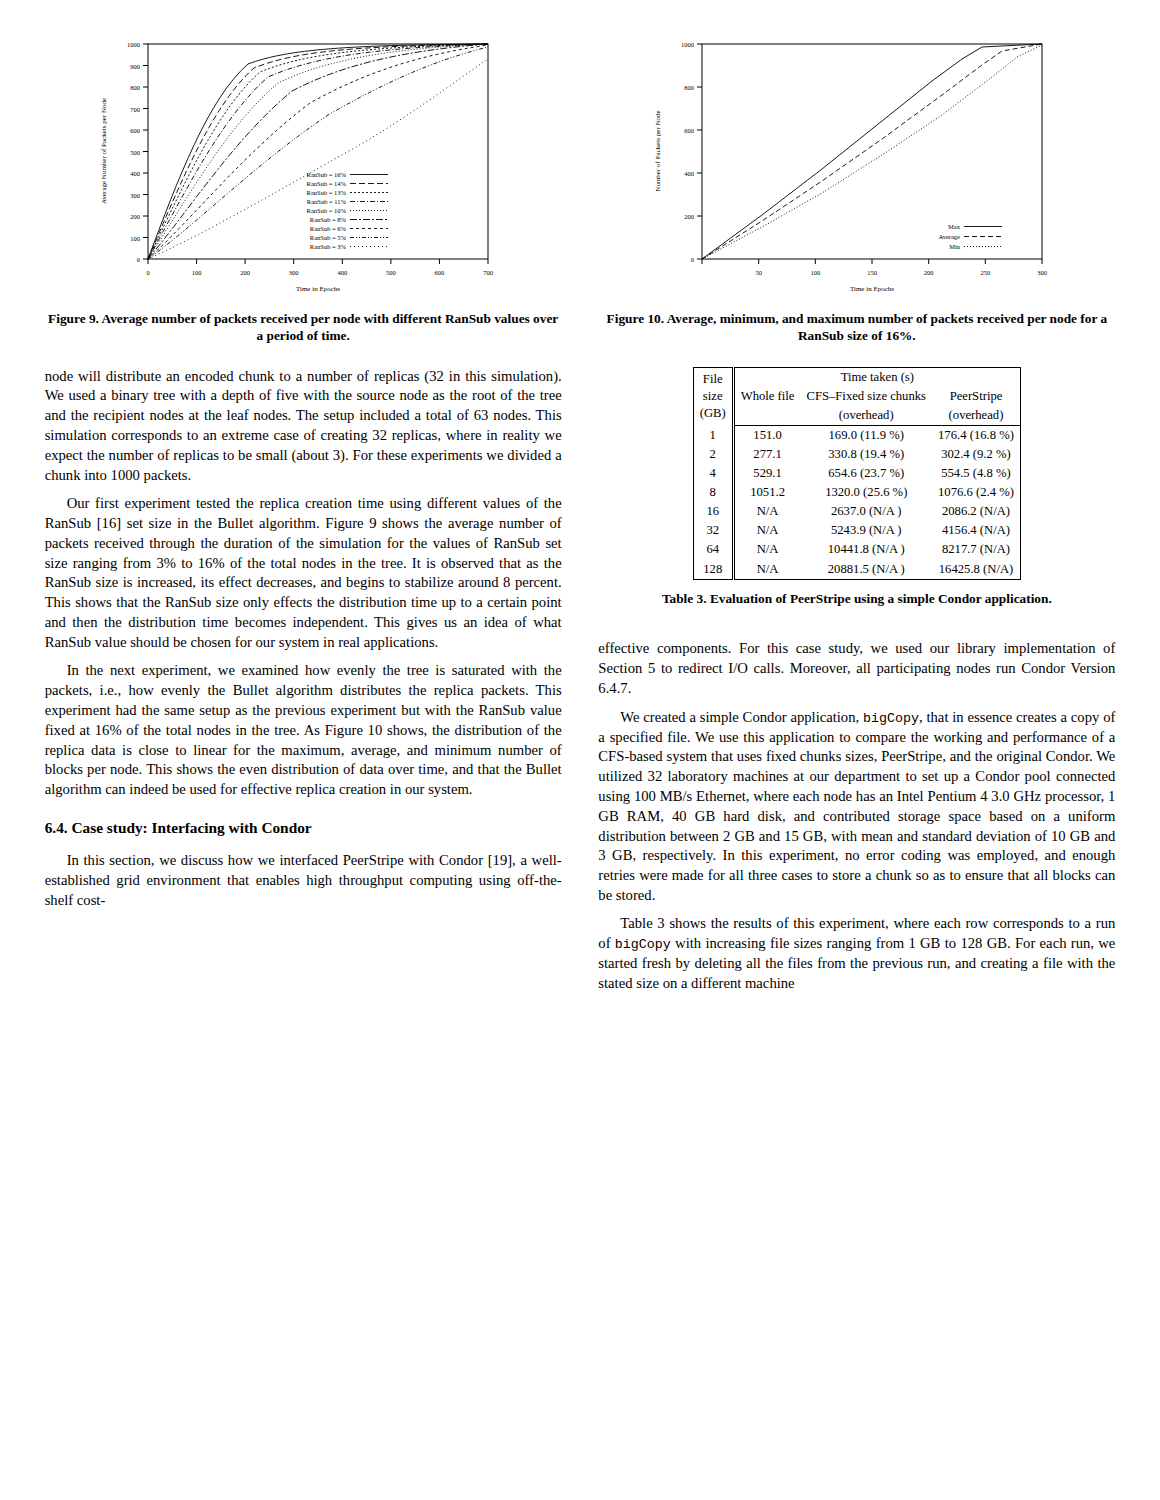0 100 200 300 400 500 600 700 800 900 1000 0 100 200 300 400 500 600 700 Time in Epochs Average Number of Packets per Node RanSub = 16% RanSub = 14% RanSub = 13% RanSub = 11% RanSub = 10% RanSub = 8% RanSub = 6% RanSub = 5% RanSub = 3%
Figure 9. Average number of packets received per node with different RanSub values over a period of time.
0 200 400 600 800 1000 50 100 150 200 250 300 Time in Epochs Number of Packets per Node Max Average Min
Figure 10. Average, minimum, and maximum number of packets received per node for a RanSub size of 16%.
node will distribute an encoded chunk to a number of replicas (32 in this simulation). We used a binary tree with a depth of five with the source node as the root of the tree and the recipient nodes at the leaf nodes. The setup included a total of 63 nodes. This simulation corresponds to an extreme case of creating 32 replicas, where in reality we expect the number of replicas to be small (about 3). For these experiments we divided a chunk into 1000 packets.
Our first experiment tested the replica creation time using different values of the RanSub [16] set size in the Bullet algorithm. Figure 9 shows the average number of packets received through the duration of the simulation for the values of RanSub set size ranging from 3% to 16% of the total nodes in the tree. It is observed that as the RanSub size is increased, its effect decreases, and begins to stabilize around 8 percent. This shows that the RanSub size only effects the distribution time up to a certain point and then the distribution time becomes independent. This gives us an idea of what RanSub value should be chosen for our system in real applications.
In the next experiment, we examined how evenly the tree is saturated with the packets, i.e., how evenly the Bullet algorithm distributes the replica packets. This experiment had the same setup as the previous experiment but with the RanSub value fixed at 16% of the total nodes in the tree. As Figure 10 shows, the distribution of the replica data is close to linear for the maximum, average, and minimum number of blocks per node. This shows the even distribution of data over time, and that the Bullet algorithm can indeed be used for effective replica creation in our system.
6.4. Case study: Interfacing with Condor
In this section, we discuss how we interfaced PeerStripe with Condor [19], a well-established grid environment that enables high throughput computing using off-the-shelf cost-
| File size (GB) | Time taken (s) |
| Whole file | CFS–Fixed size chunks | PeerStripe |
| | (overhead) | (overhead) |
| 1 | 151.0 | 169.0 (11.9 %) | 176.4 (16.8 %) |
| 2 | 277.1 | 330.8 (19.4 %) | 302.4 (9.2 %) |
| 4 | 529.1 | 654.6 (23.7 %) | 554.5 (4.8 %) |
| 8 | 1051.2 | 1320.0 (25.6 %) | 1076.6 (2.4 %) |
| 16 | N/A | 2637.0 (N/A ) | 2086.2 (N/A) |
| 32 | N/A | 5243.9 (N/A ) | 4156.4 (N/A) |
| 64 | N/A | 10441.8 (N/A ) | 8217.7 (N/A) |
| 128 | N/A | 20881.5 (N/A ) | 16425.8 (N/A) |
Table 3. Evaluation of PeerStripe using a simple Condor application.
effective components. For this case study, we used our library implementation of Section 5 to redirect I/O calls. Moreover, all participating nodes run Condor Version 6.4.7.
We created a simple Condor application, bigCopy, that in essence creates a copy of a specified file. We use this application to compare the working and performance of a CFS-based system that uses fixed chunks sizes, PeerStripe, and the original Condor. We utilized 32 laboratory machines at our department to set up a Condor pool connected using 100 MB/s Ethernet, where each node has an Intel Pentium 4 3.0 GHz processor, 1 GB RAM, 40 GB hard disk, and contributed storage space based on a uniform distribution between 2 GB and 15 GB, with mean and standard deviation of 10 GB and 3 GB, respectively. In this experiment, no error coding was employed, and enough retries were made for all three cases to store a chunk so as to ensure that all blocks can be stored.
Table 3 shows the results of this experiment, where each row corresponds to a run of bigCopy with increasing file sizes ranging from 1 GB to 128 GB. For each run, we started fresh by deleting all the files from the previous run, and creating a file with the stated size on a different machine